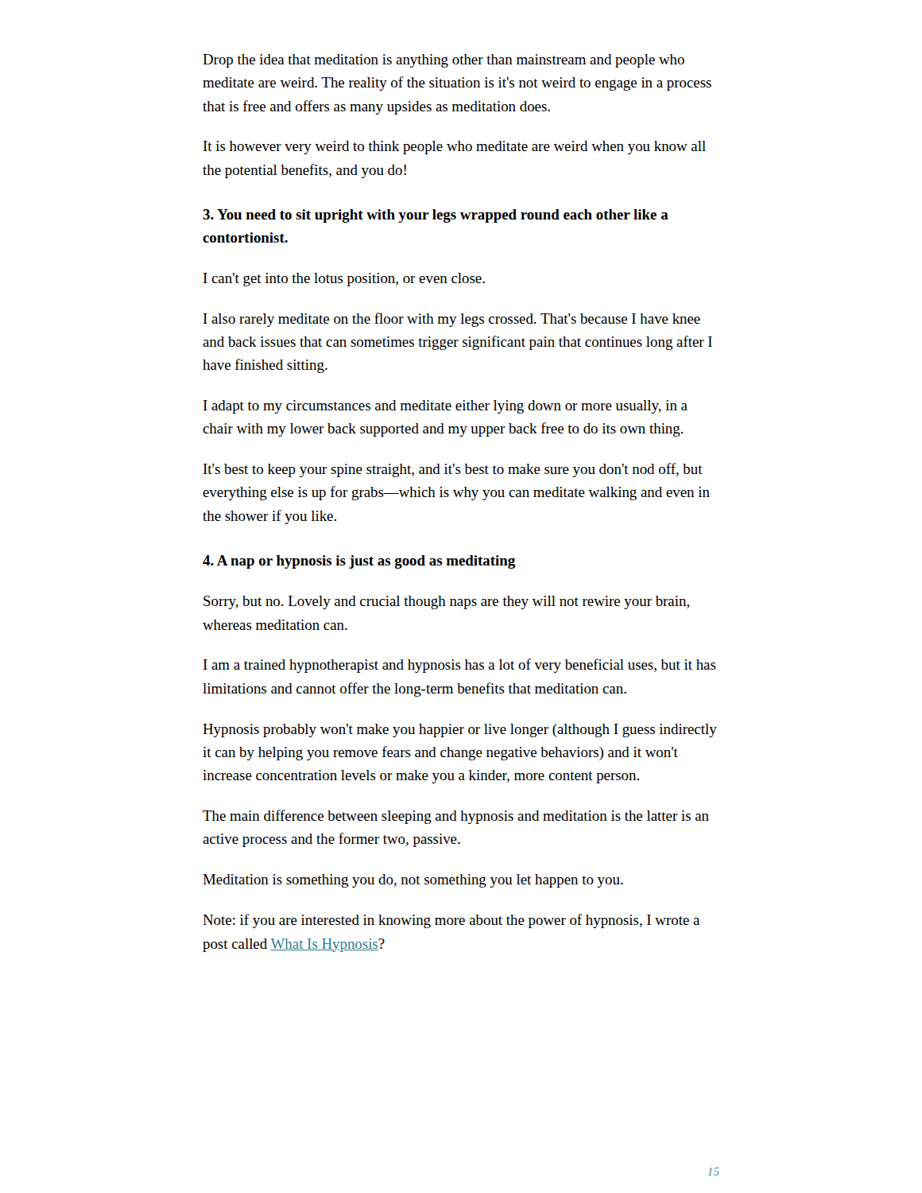Drop the idea that meditation is anything other than mainstream and people who meditate are weird. The reality of the situation is it's not weird to engage in a process that is free and offers as many upsides as meditation does.
It is however very weird to think people who meditate are weird when you know all the potential benefits, and you do!
3. You need to sit upright with your legs wrapped round each other like a contortionist.
I can't get into the lotus position, or even close.
I also rarely meditate on the floor with my legs crossed. That's because I have knee and back issues that can sometimes trigger significant pain that continues long after I have finished sitting.
I adapt to my circumstances and meditate either lying down or more usually, in a chair with my lower back supported and my upper back free to do its own thing.
It's best to keep your spine straight, and it's best to make sure you don't nod off, but everything else is up for grabs—which is why you can meditate walking and even in the shower if you like.
4. A nap or hypnosis is just as good as meditating
Sorry, but no. Lovely and crucial though naps are they will not rewire your brain, whereas meditation can.
I am a trained hypnotherapist and hypnosis has a lot of very beneficial uses, but it has limitations and cannot offer the long-term benefits that meditation can.
Hypnosis probably won't make you happier or live longer (although I guess indirectly it can by helping you remove fears and change negative behaviors) and it won't increase concentration levels or make you a kinder, more content person.
The main difference between sleeping and hypnosis and meditation is the latter is an active process and the former two, passive.
Meditation is something you do, not something you let happen to you.
Note: if you are interested in knowing more about the power of hypnosis, I wrote a post called What Is Hypnosis?
15